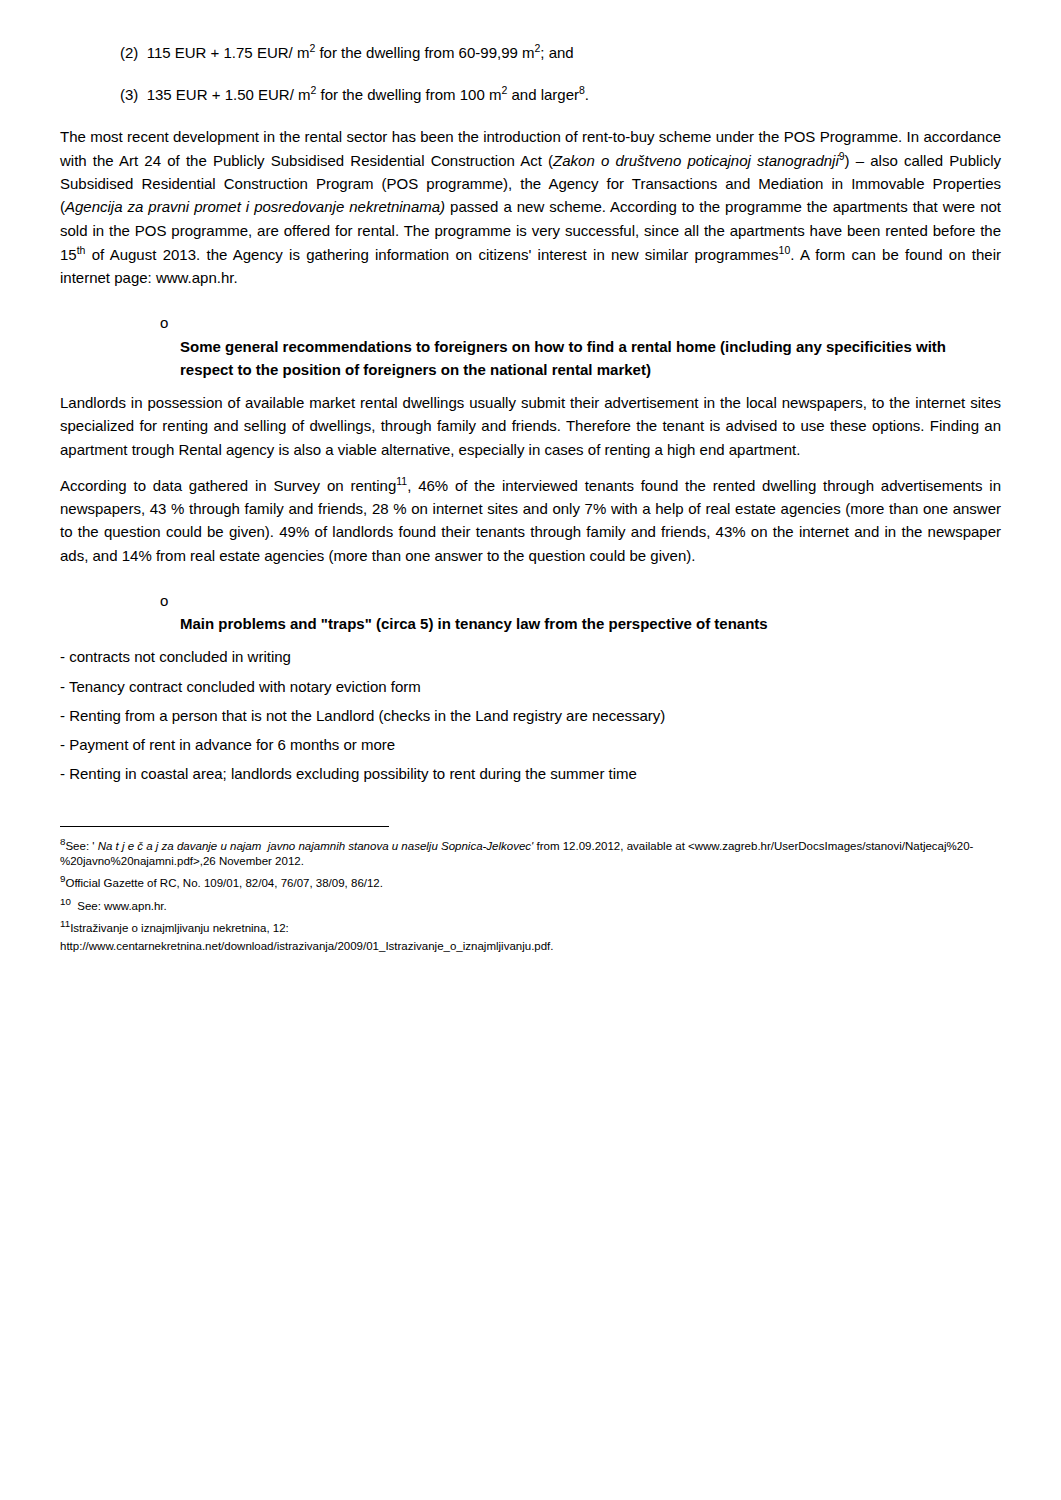(2) 115 EUR + 1.75 EUR/ m2 for the dwelling from 60-99,99 m2; and
(3) 135 EUR + 1.50 EUR/ m2 for the dwelling from 100 m2 and larger8.
The most recent development in the rental sector has been the introduction of rent-to-buy scheme under the POS Programme. In accordance with the Art 24 of the Publicly Subsidised Residential Construction Act (Zakon o društveno poticajnoj stanogradnji9) – also called Publicly Subsidised Residential Construction Program (POS programme), the Agency for Transactions and Mediation in Immovable Properties (Agencija za pravni promet i posredovanje nekretninama) passed a new scheme. According to the programme the apartments that were not sold in the POS programme, are offered for rental. The programme is very successful, since all the apartments have been rented before the 15th of August 2013. the Agency is gathering information on citizens' interest in new similar programmes10. A form can be found on their internet page: www.apn.hr.
oSome general recommendations to foreigners on how to find a rental home (including any specificities with respect to the position of foreigners on the national rental market)
Landlords in possession of available market rental dwellings usually submit their advertisement in the local newspapers, to the internet sites specialized for renting and selling of dwellings, through family and friends. Therefore the tenant is advised to use these options. Finding an apartment trough Rental agency is also a viable alternative, especially in cases of renting a high end apartment.
According to data gathered in Survey on renting11, 46% of the interviewed tenants found the rented dwelling through advertisements in newspapers, 43 % through family and friends, 28 % on internet sites and only 7% with a help of real estate agencies (more than one answer to the question could be given). 49% of landlords found their tenants through family and friends, 43% on the internet and in the newspaper ads, and 14% from real estate agencies (more than one answer to the question could be given).
oMain problems and "traps" (circa 5) in tenancy law from the perspective of tenants
- contracts not concluded in writing
- Tenancy contract concluded with notary eviction form
- Renting from a person that is not the Landlord (checks in the Land registry are necessary)
- Payment of rent in advance for 6 months or more
- Renting in coastal area; landlords excluding possibility to rent during the summer time
8 See: ' Na t j e č a j za davanje u najam javno najamnih stanova u naselju Sopnica-Jelkovec' from 12.09.2012, available at <www.zagreb.hr/UserDocsImages/stanovi/Natjecaj%20-%20javno%20najamni.pdf>,26 November 2012.
9 Official Gazette of RC, No. 109/01, 82/04, 76/07, 38/09, 86/12.
10 See: www.apn.hr.
11 Istraživanje o iznajmljivanju nekretnina, 12:
http://www.centarnekretnina.net/download/istrazivanja/2009/01_Istrazivanje_o_iznajmljivanju.pdf.